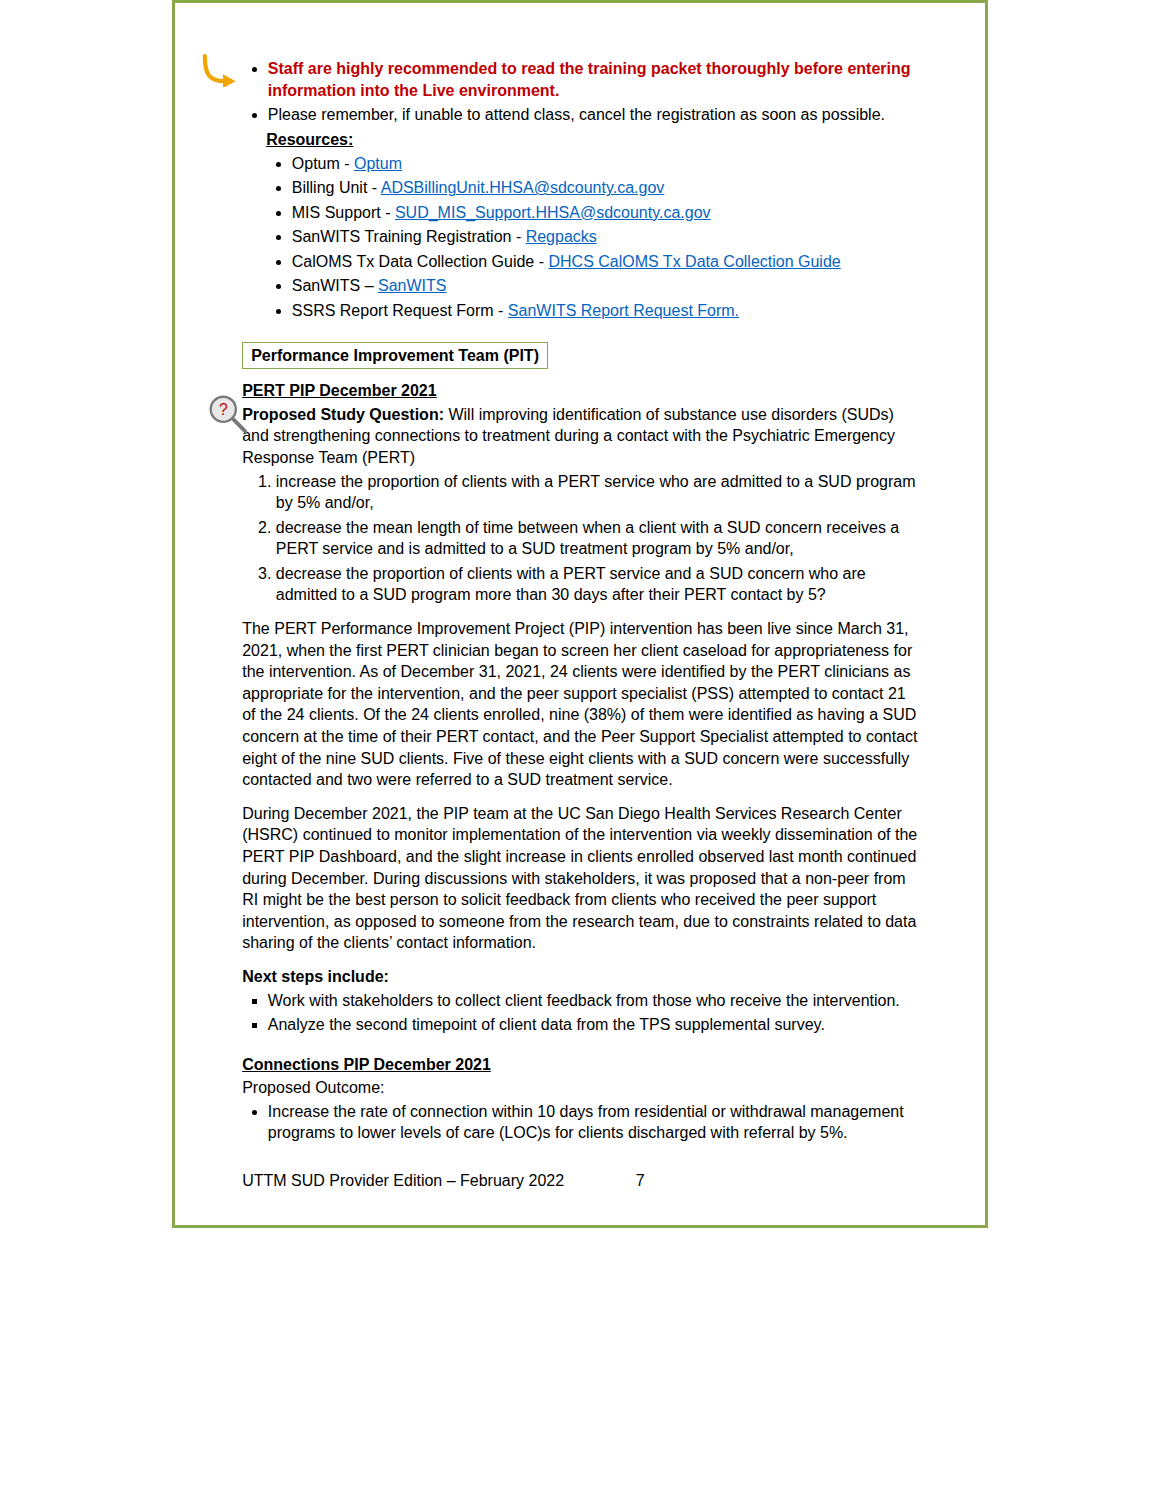?
Staff are highly recommended to read the training packet thoroughly before entering information into the Live environment.
Please remember, if unable to attend class, cancel the registration as soon as possible.
Resources:
Optum - Optum
Billing Unit - ADSBillingUnit.HHSA@sdcounty.ca.gov
MIS Support - SUD_MIS_Support.HHSA@sdcounty.ca.gov
SanWITS Training Registration - Regpacks
CalOMS Tx Data Collection Guide - DHCS CalOMS Tx Data Collection Guide
SanWITS – SanWITS
SSRS Report Request Form - SanWITS Report Request Form.
Performance Improvement Team (PIT)
PERT PIP December 2021
Proposed Study Question: Will improving identification of substance use disorders (SUDs) and strengthening connections to treatment during a contact with the Psychiatric Emergency Response Team (PERT)
increase the proportion of clients with a PERT service who are admitted to a SUD program by 5% and/or,
decrease the mean length of time between when a client with a SUD concern receives a PERT service and is admitted to a SUD treatment program by 5% and/or,
decrease the proportion of clients with a PERT service and a SUD concern who are admitted to a SUD program more than 30 days after their PERT contact by 5?
The PERT Performance Improvement Project (PIP) intervention has been live since March 31, 2021, when the first PERT clinician began to screen her client caseload for appropriateness for the intervention. As of December 31, 2021, 24 clients were identified by the PERT clinicians as appropriate for the intervention, and the peer support specialist (PSS) attempted to contact 21 of the 24 clients. Of the 24 clients enrolled, nine (38%) of them were identified as having a SUD concern at the time of their PERT contact, and the Peer Support Specialist attempted to contact eight of the nine SUD clients. Five of these eight clients with a SUD concern were successfully contacted and two were referred to a SUD treatment service.
During December 2021, the PIP team at the UC San Diego Health Services Research Center (HSRC) continued to monitor implementation of the intervention via weekly dissemination of the PERT PIP Dashboard, and the slight increase in clients enrolled observed last month continued during December. During discussions with stakeholders, it was proposed that a non-peer from RI might be the best person to solicit feedback from clients who received the peer support intervention, as opposed to someone from the research team, due to constraints related to data sharing of the clients’ contact information.
Next steps include:
Work with stakeholders to collect client feedback from those who receive the intervention.
Analyze the second timepoint of client data from the TPS supplemental survey.
Connections PIP December 2021
Proposed Outcome:
Increase the rate of connection within 10 days from residential or withdrawal management programs to lower levels of care (LOC)s for clients discharged with referral by 5%.
UTTM SUD Provider Edition – February 2022 7